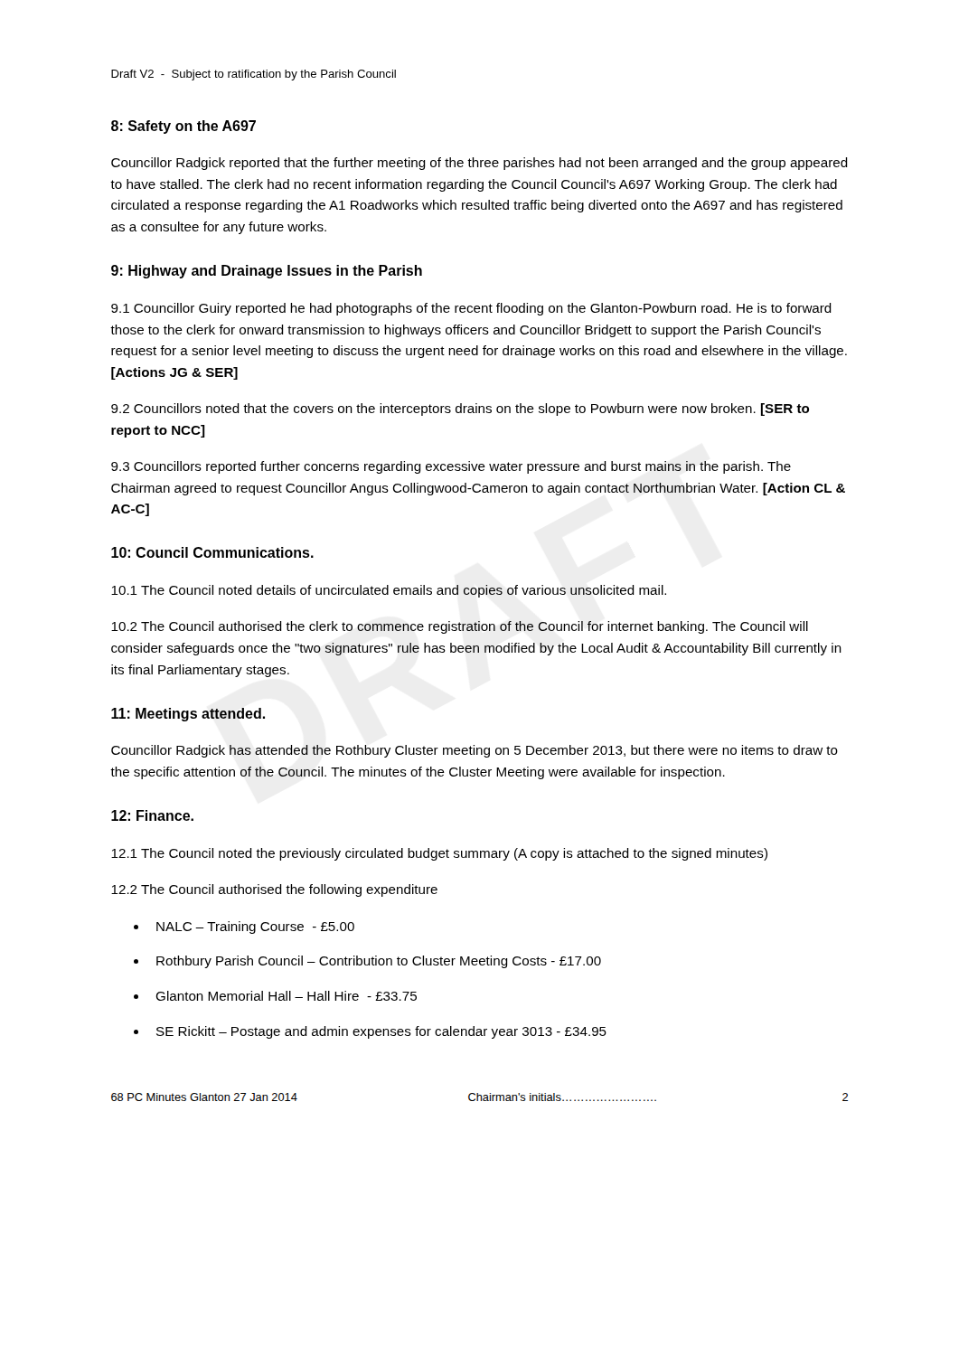DRAFT
Draft V2 - Subject to ratification by the Parish Council
8: Safety on the A697
Councillor Radgick reported that the further meeting of the three parishes had not been arranged and the group appeared to have stalled. The clerk had no recent information regarding the Council Council's A697 Working Group. The clerk had circulated a response regarding the A1 Roadworks which resulted traffic being diverted onto the A697 and has registered as a consultee for any future works.
9: Highway and Drainage Issues in the Parish
9.1 Councillor Guiry reported he had photographs of the recent flooding on the Glanton-Powburn road. He is to forward those to the clerk for onward transmission to highways officers and Councillor Bridgett to support the Parish Council's request for a senior level meeting to discuss the urgent need for drainage works on this road and elsewhere in the village. [Actions JG & SER]
9.2 Councillors noted that the covers on the interceptors drains on the slope to Powburn were now broken. [SER to report to NCC]
9.3 Councillors reported further concerns regarding excessive water pressure and burst mains in the parish. The Chairman agreed to request Councillor Angus Collingwood-Cameron to again contact Northumbrian Water. [Action CL & AC-C]
10: Council Communications.
10.1 The Council noted details of uncirculated emails and copies of various unsolicited mail.
10.2 The Council authorised the clerk to commence registration of the Council for internet banking. The Council will consider safeguards once the "two signatures" rule has been modified by the Local Audit & Accountability Bill currently in its final Parliamentary stages.
11: Meetings attended.
Councillor Radgick has attended the Rothbury Cluster meeting on 5 December 2013, but there were no items to draw to the specific attention of the Council. The minutes of the Cluster Meeting were available for inspection.
12: Finance.
12.1 The Council noted the previously circulated budget summary (A copy is attached to the signed minutes)
12.2 The Council authorised the following expenditure
NALC – Training Course - £5.00
Rothbury Parish Council – Contribution to Cluster Meeting Costs - £17.00
Glanton Memorial Hall – Hall Hire - £33.75
SE Rickitt – Postage and admin expenses for calendar year 3013 - £34.95
68 PC Minutes Glanton 27 Jan 2014 Chairman's initials……………………. 2